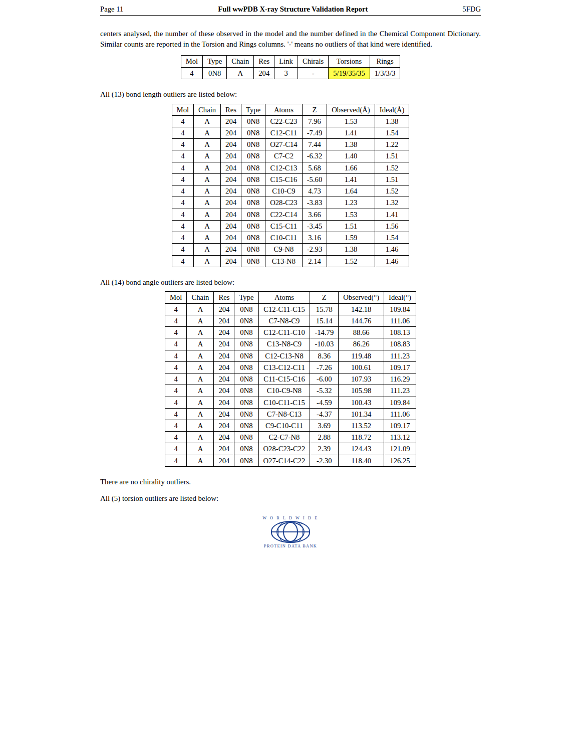Page 11 Full wwPDB X-ray Structure Validation Report 5FDG
centers analysed, the number of these observed in the model and the number defined in the Chemical Component Dictionary. Similar counts are reported in the Torsion and Rings columns. '-' means no outliers of that kind were identified.
| Mol | Type | Chain | Res | Link | Chirals | Torsions | Rings |
| --- | --- | --- | --- | --- | --- | --- | --- |
| 4 | 0N8 | A | 204 | 3 | - | 5/19/35/35 | 1/3/3/3 |
All (13) bond length outliers are listed below:
| Mol | Chain | Res | Type | Atoms | Z | Observed(Å) | Ideal(Å) |
| --- | --- | --- | --- | --- | --- | --- | --- |
| 4 | A | 204 | 0N8 | C22-C23 | 7.96 | 1.53 | 1.38 |
| 4 | A | 204 | 0N8 | C12-C11 | -7.49 | 1.41 | 1.54 |
| 4 | A | 204 | 0N8 | O27-C14 | 7.44 | 1.38 | 1.22 |
| 4 | A | 204 | 0N8 | C7-C2 | -6.32 | 1.40 | 1.51 |
| 4 | A | 204 | 0N8 | C12-C13 | 5.68 | 1.66 | 1.52 |
| 4 | A | 204 | 0N8 | C15-C16 | -5.60 | 1.41 | 1.51 |
| 4 | A | 204 | 0N8 | C10-C9 | 4.73 | 1.64 | 1.52 |
| 4 | A | 204 | 0N8 | O28-C23 | -3.83 | 1.23 | 1.32 |
| 4 | A | 204 | 0N8 | C22-C14 | 3.66 | 1.53 | 1.41 |
| 4 | A | 204 | 0N8 | C15-C11 | -3.45 | 1.51 | 1.56 |
| 4 | A | 204 | 0N8 | C10-C11 | 3.16 | 1.59 | 1.54 |
| 4 | A | 204 | 0N8 | C9-N8 | -2.93 | 1.38 | 1.46 |
| 4 | A | 204 | 0N8 | C13-N8 | 2.14 | 1.52 | 1.46 |
All (14) bond angle outliers are listed below:
| Mol | Chain | Res | Type | Atoms | Z | Observed(°) | Ideal(°) |
| --- | --- | --- | --- | --- | --- | --- | --- |
| 4 | A | 204 | 0N8 | C12-C11-C15 | 15.78 | 142.18 | 109.84 |
| 4 | A | 204 | 0N8 | C7-N8-C9 | 15.14 | 144.76 | 111.06 |
| 4 | A | 204 | 0N8 | C12-C11-C10 | -14.79 | 88.66 | 108.13 |
| 4 | A | 204 | 0N8 | C13-N8-C9 | -10.03 | 86.26 | 108.83 |
| 4 | A | 204 | 0N8 | C12-C13-N8 | 8.36 | 119.48 | 111.23 |
| 4 | A | 204 | 0N8 | C13-C12-C11 | -7.26 | 100.61 | 109.17 |
| 4 | A | 204 | 0N8 | C11-C15-C16 | -6.00 | 107.93 | 116.29 |
| 4 | A | 204 | 0N8 | C10-C9-N8 | -5.32 | 105.98 | 111.23 |
| 4 | A | 204 | 0N8 | C10-C11-C15 | -4.59 | 100.43 | 109.84 |
| 4 | A | 204 | 0N8 | C7-N8-C13 | -4.37 | 101.34 | 111.06 |
| 4 | A | 204 | 0N8 | C9-C10-C11 | 3.69 | 113.52 | 109.17 |
| 4 | A | 204 | 0N8 | C2-C7-N8 | 2.88 | 118.72 | 113.12 |
| 4 | A | 204 | 0N8 | O28-C23-C22 | 2.39 | 124.43 | 121.09 |
| 4 | A | 204 | 0N8 | O27-C14-C22 | -2.30 | 118.40 | 126.25 |
There are no chirality outliers.
All (5) torsion outliers are listed below:
W O R L D W I D E
PROTEIN DATA BANK